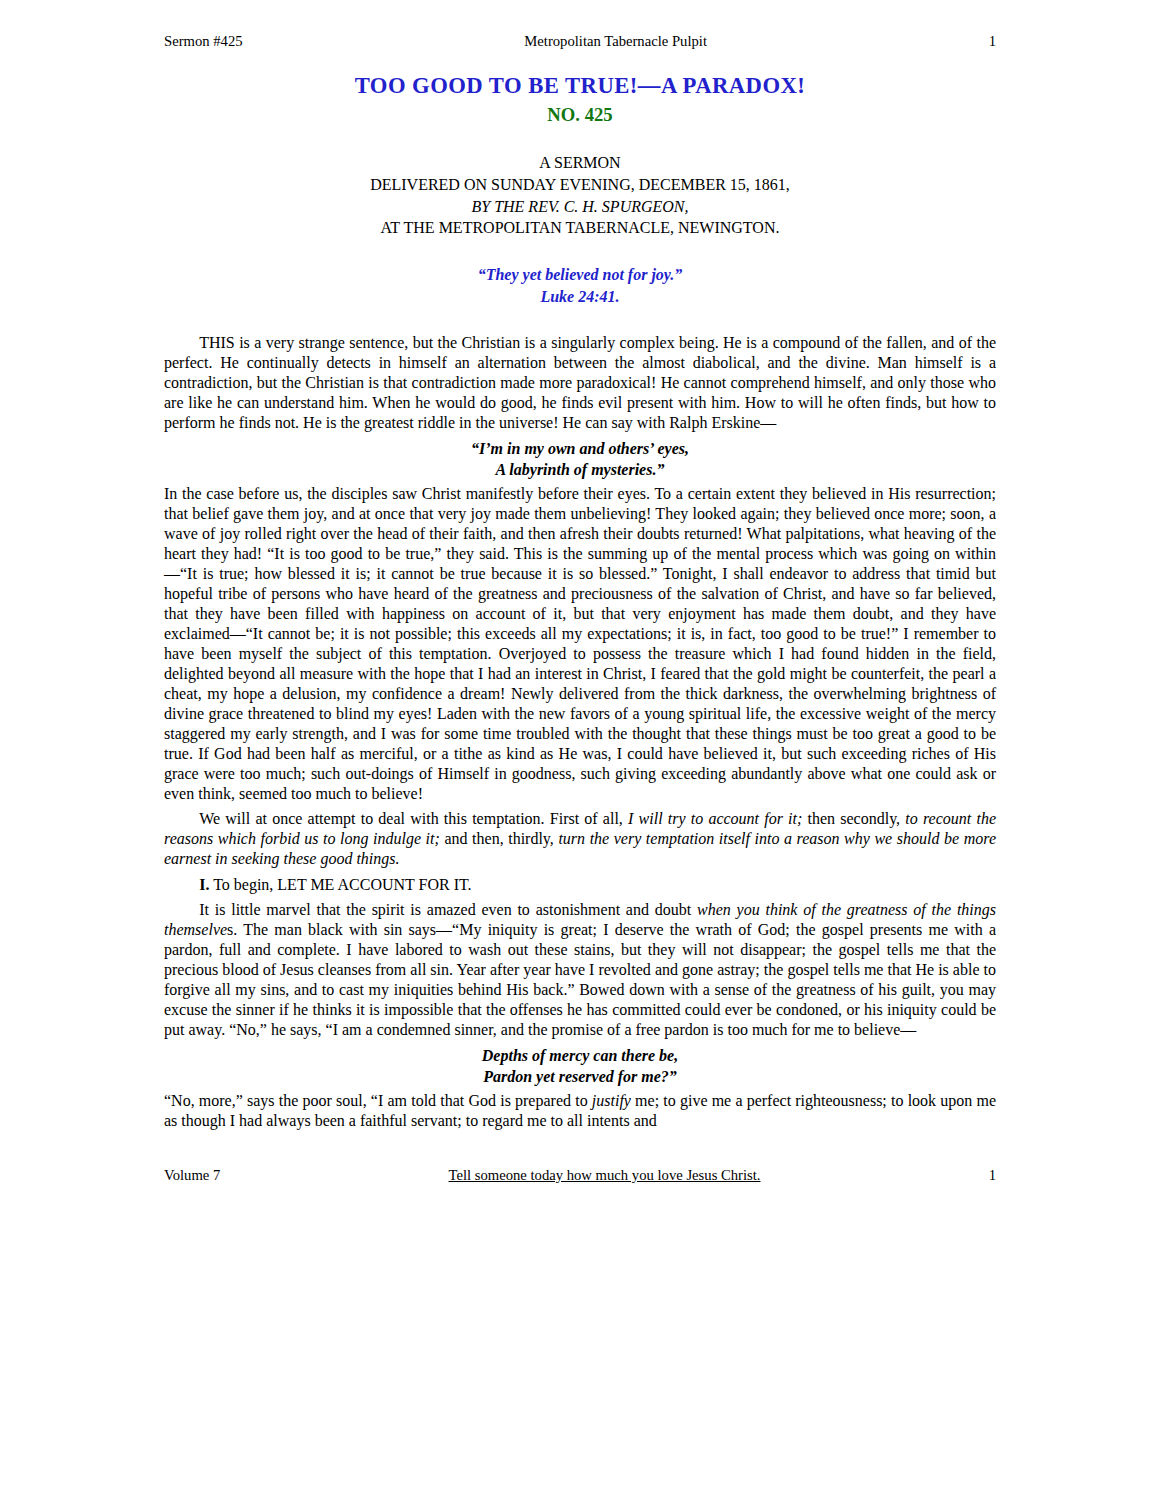Sermon #425
Metropolitan Tabernacle Pulpit
1
TOO GOOD TO BE TRUE!—A PARADOX!
NO. 425
A SERMON
DELIVERED ON SUNDAY EVENING, DECEMBER 15, 1861,
BY THE REV. C. H. SPURGEON,
AT THE METROPOLITAN TABERNACLE, NEWINGTON.
“They yet believed not for joy.”
Luke 24:41.
THIS is a very strange sentence, but the Christian is a singularly complex being. He is a compound of the fallen, and of the perfect. He continually detects in himself an alternation between the almost diabolical, and the divine. Man himself is a contradiction, but the Christian is that contradiction made more paradoxical! He cannot comprehend himself, and only those who are like he can understand him. When he would do good, he finds evil present with him. How to will he often finds, but how to perform he finds not. He is the greatest riddle in the universe! He can say with Ralph Erskine—
“I’m in my own and others’ eyes,
A labyrinth of mysteries.”
In the case before us, the disciples saw Christ manifestly before their eyes. To a certain extent they believed in His resurrection; that belief gave them joy, and at once that very joy made them unbelieving! They looked again; they believed once more; soon, a wave of joy rolled right over the head of their faith, and then afresh their doubts returned! What palpitations, what heaving of the heart they had! “It is too good to be true,” they said. This is the summing up of the mental process which was going on within—“It is true; how blessed it is; it cannot be true because it is so blessed.” Tonight, I shall endeavor to address that timid but hopeful tribe of persons who have heard of the greatness and preciousness of the salvation of Christ, and have so far believed, that they have been filled with happiness on account of it, but that very enjoyment has made them doubt, and they have exclaimed—“It cannot be; it is not possible; this exceeds all my expectations; it is, in fact, too good to be true!” I remember to have been myself the subject of this temptation. Overjoyed to possess the treasure which I had found hidden in the field, delighted beyond all measure with the hope that I had an interest in Christ, I feared that the gold might be counterfeit, the pearl a cheat, my hope a delusion, my confidence a dream! Newly delivered from the thick darkness, the overwhelming brightness of divine grace threatened to blind my eyes! Laden with the new favors of a young spiritual life, the excessive weight of the mercy staggered my early strength, and I was for some time troubled with the thought that these things must be too great a good to be true. If God had been half as merciful, or a tithe as kind as He was, I could have believed it, but such exceeding riches of His grace were too much; such out-doings of Himself in goodness, such giving exceeding abundantly above what one could ask or even think, seemed too much to believe!
We will at once attempt to deal with this temptation. First of all, I will try to account for it; then secondly, to recount the reasons which forbid us to long indulge it; and then, thirdly, turn the very temptation itself into a reason why we should be more earnest in seeking these good things.
I. To begin, LET ME ACCOUNT FOR IT.
It is little marvel that the spirit is amazed even to astonishment and doubt when you think of the greatness of the things themselves. The man black with sin says—“My iniquity is great; I deserve the wrath of God; the gospel presents me with a pardon, full and complete. I have labored to wash out these stains, but they will not disappear; the gospel tells me that the precious blood of Jesus cleanses from all sin. Year after year have I revolted and gone astray; the gospel tells me that He is able to forgive all my sins, and to cast my iniquities behind His back.” Bowed down with a sense of the greatness of his guilt, you may excuse the sinner if he thinks it is impossible that the offenses he has committed could ever be condoned, or his iniquity could be put away. “No,” he says, “I am a condemned sinner, and the promise of a free pardon is too much for me to believe—
Depths of mercy can there be,
Pardon yet reserved for me?”
“No, more,” says the poor soul, “I am told that God is prepared to justify me; to give me a perfect righteousness; to look upon me as though I had always been a faithful servant; to regard me to all intents and
Volume 7
Tell someone today how much you love Jesus Christ.
1